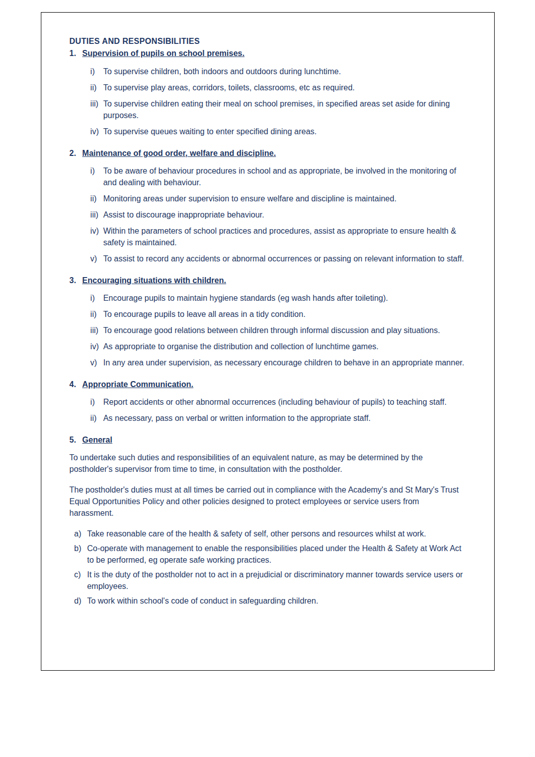DUTIES AND RESPONSIBILITIES
1. Supervision of pupils on school premises.
i) To supervise children, both indoors and outdoors during lunchtime.
ii) To supervise play areas, corridors, toilets, classrooms, etc as required.
iii) To supervise children eating their meal on school premises, in specified areas set aside for dining purposes.
iv) To supervise queues waiting to enter specified dining areas.
2. Maintenance of good order, welfare and discipline.
i) To be aware of behaviour procedures in school and as appropriate, be involved in the monitoring of and dealing with behaviour.
ii) Monitoring areas under supervision to ensure welfare and discipline is maintained.
iii) Assist to discourage inappropriate behaviour.
iv) Within the parameters of school practices and procedures, assist as appropriate to ensure health & safety is maintained.
v) To assist to record any accidents or abnormal occurrences or passing on relevant information to staff.
3. Encouraging situations with children.
i) Encourage pupils to maintain hygiene standards (eg wash hands after toileting).
ii) To encourage pupils to leave all areas in a tidy condition.
iii) To encourage good relations between children through informal discussion and play situations.
iv) As appropriate to organise the distribution and collection of lunchtime games.
v) In any area under supervision, as necessary encourage children to behave in an appropriate manner.
4. Appropriate Communication.
i) Report accidents or other abnormal occurrences (including behaviour of pupils) to teaching staff.
ii) As necessary, pass on verbal or written information to the appropriate staff.
5. General
To undertake such duties and responsibilities of an equivalent nature, as may be determined by the postholder's supervisor from time to time, in consultation with the postholder.
The postholder's duties must at all times be carried out in compliance with the Academy's and St Mary's Trust Equal Opportunities Policy and other policies designed to protect employees or service users from harassment.
a) Take reasonable care of the health & safety of self, other persons and resources whilst at work.
b) Co-operate with management to enable the responsibilities placed under the Health & Safety at Work Act to be performed, eg operate safe working practices.
c) It is the duty of the postholder not to act in a prejudicial or discriminatory manner towards service users or employees.
d) To work within school's code of conduct in safeguarding children.